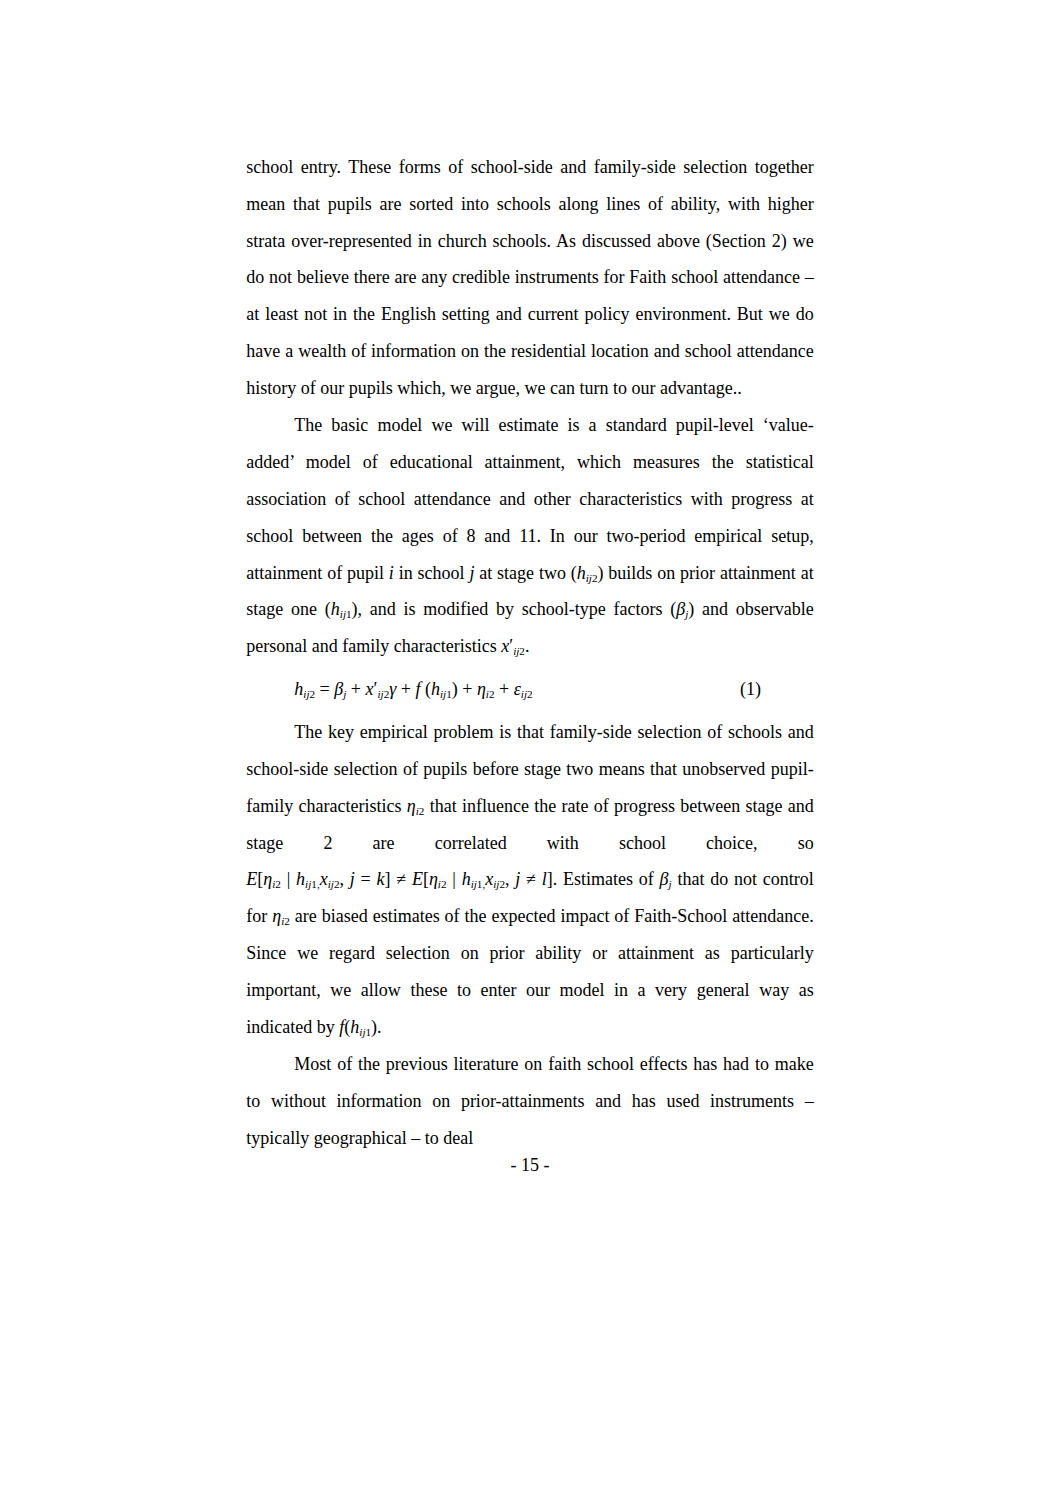school entry. These forms of school-side and family-side selection together mean that pupils are sorted into schools along lines of ability, with higher strata over-represented in church schools. As discussed above (Section 2) we do not believe there are any credible instruments for Faith school attendance – at least not in the English setting and current policy environment. But we do have a wealth of information on the residential location and school attendance history of our pupils which, we argue, we can turn to our advantage..
The basic model we will estimate is a standard pupil-level ‘value-added’ model of educational attainment, which measures the statistical association of school attendance and other characteristics with progress at school between the ages of 8 and 11. In our two-period empirical setup, attainment of pupil i in school j at stage two (hij2) builds on prior attainment at stage one (hij1), and is modified by school-type factors (βj) and observable personal and family characteristics x′ij2.
hij2 = βj + x′ij2γ + f (hij1) + ηi2 + εij2 (1)
The key empirical problem is that family-side selection of schools and school-side selection of pupils before stage two means that unobserved pupil-family characteristics ηi2 that influence the rate of progress between stage and stage 2 are correlated with school choice, so E[ηi2 | hij1,xij2, j = k] ≠ E[ηi2 | hij1,xij2, j ≠ l]. Estimates of βj that do not control for ηi2 are biased estimates of the expected impact of Faith-School attendance. Since we regard selection on prior ability or attainment as particularly important, we allow these to enter our model in a very general way as indicated by f(hij1).
Most of the previous literature on faith school effects has had to make to without information on prior-attainments and has used instruments – typically geographical – to deal
- 15 -